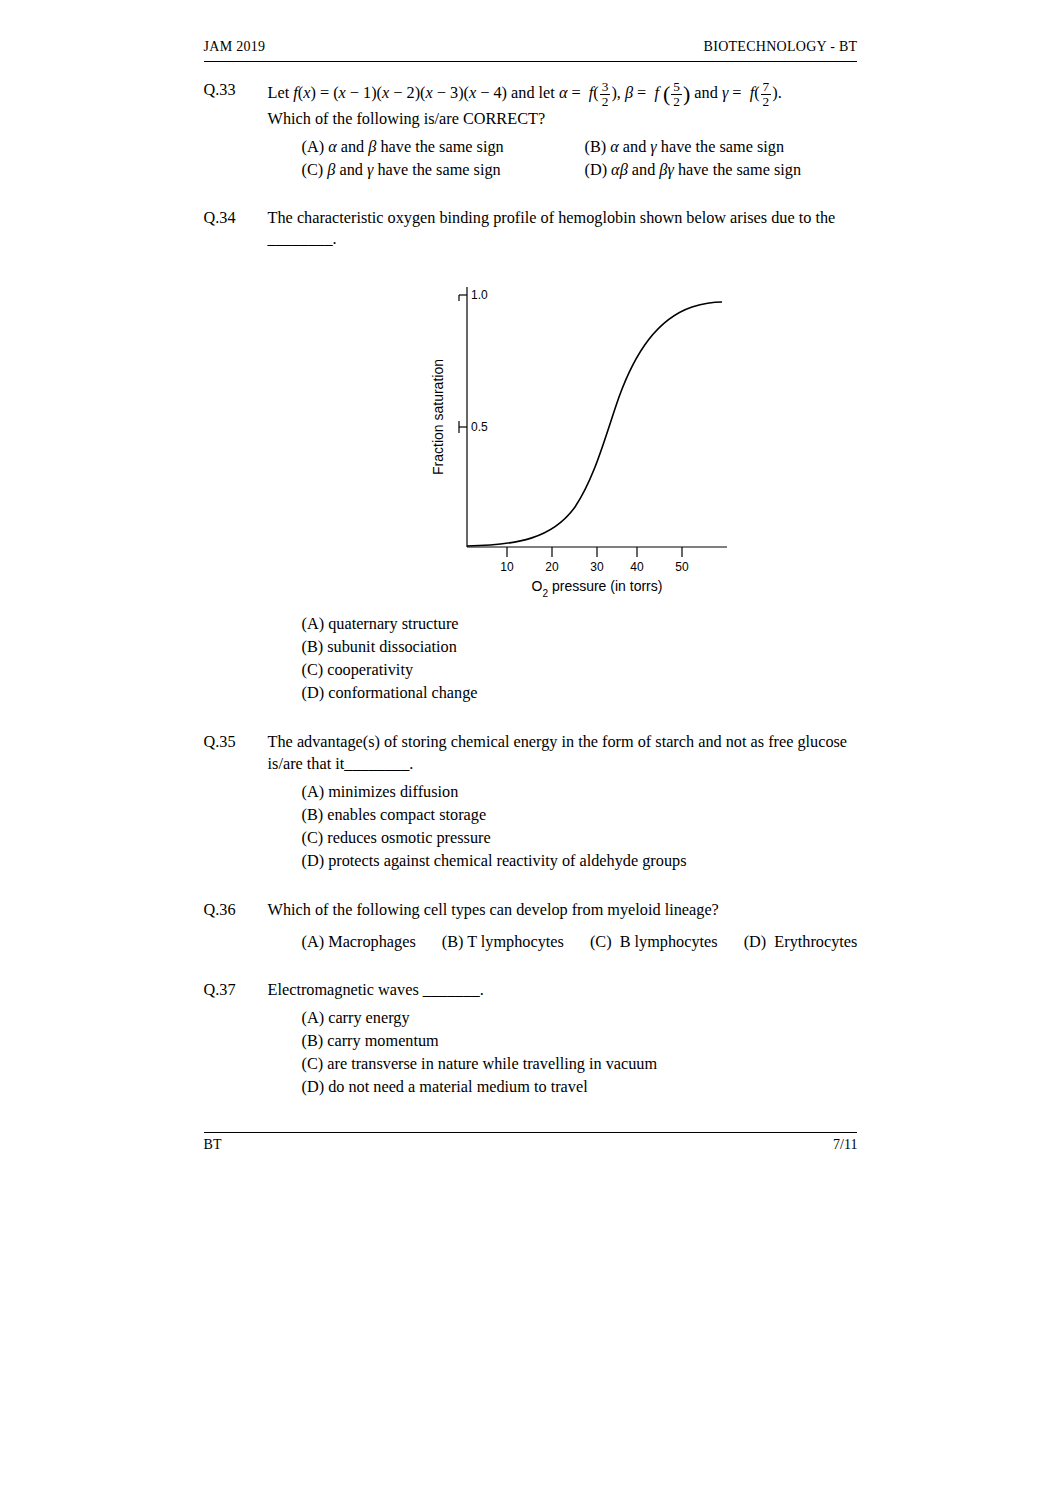JAM 2019
BIOTECHNOLOGY - BT
Q.33
Let f(x) = (x − 1)(x − 2)(x − 3)(x − 4) and let α = f(32), β = f (52) and γ = f(72).
Which of the following is/are CORRECT?
(A) α and β have the same sign
(B) α and γ have the same sign
(C) β and γ have the same sign
(D) αβ and βγ have the same sign
Q.34
The characteristic oxygen binding profile of hemoglobin shown below arises due to the ________.
1.0 0.5 10 20 30 40 50 Fraction saturation O2 pressure (in torrs)
(A) quaternary structure
(B) subunit dissociation
(C) cooperativity
(D) conformational change
Q.35
The advantage(s) of storing chemical energy in the form of starch and not as free glucose is/are that it________.
(A) minimizes diffusion
(B) enables compact storage
(C) reduces osmotic pressure
(D) protects against chemical reactivity of aldehyde groups
Q.36
Which of the following cell types can develop from myeloid lineage?
(A) Macrophages
(B) T lymphocytes
(C) B lymphocytes
(D) Erythrocytes
Q.37
Electromagnetic waves _______.
(A) carry energy
(B) carry momentum
(C) are transverse in nature while travelling in vacuum
(D) do not need a material medium to travel
BT 7/11